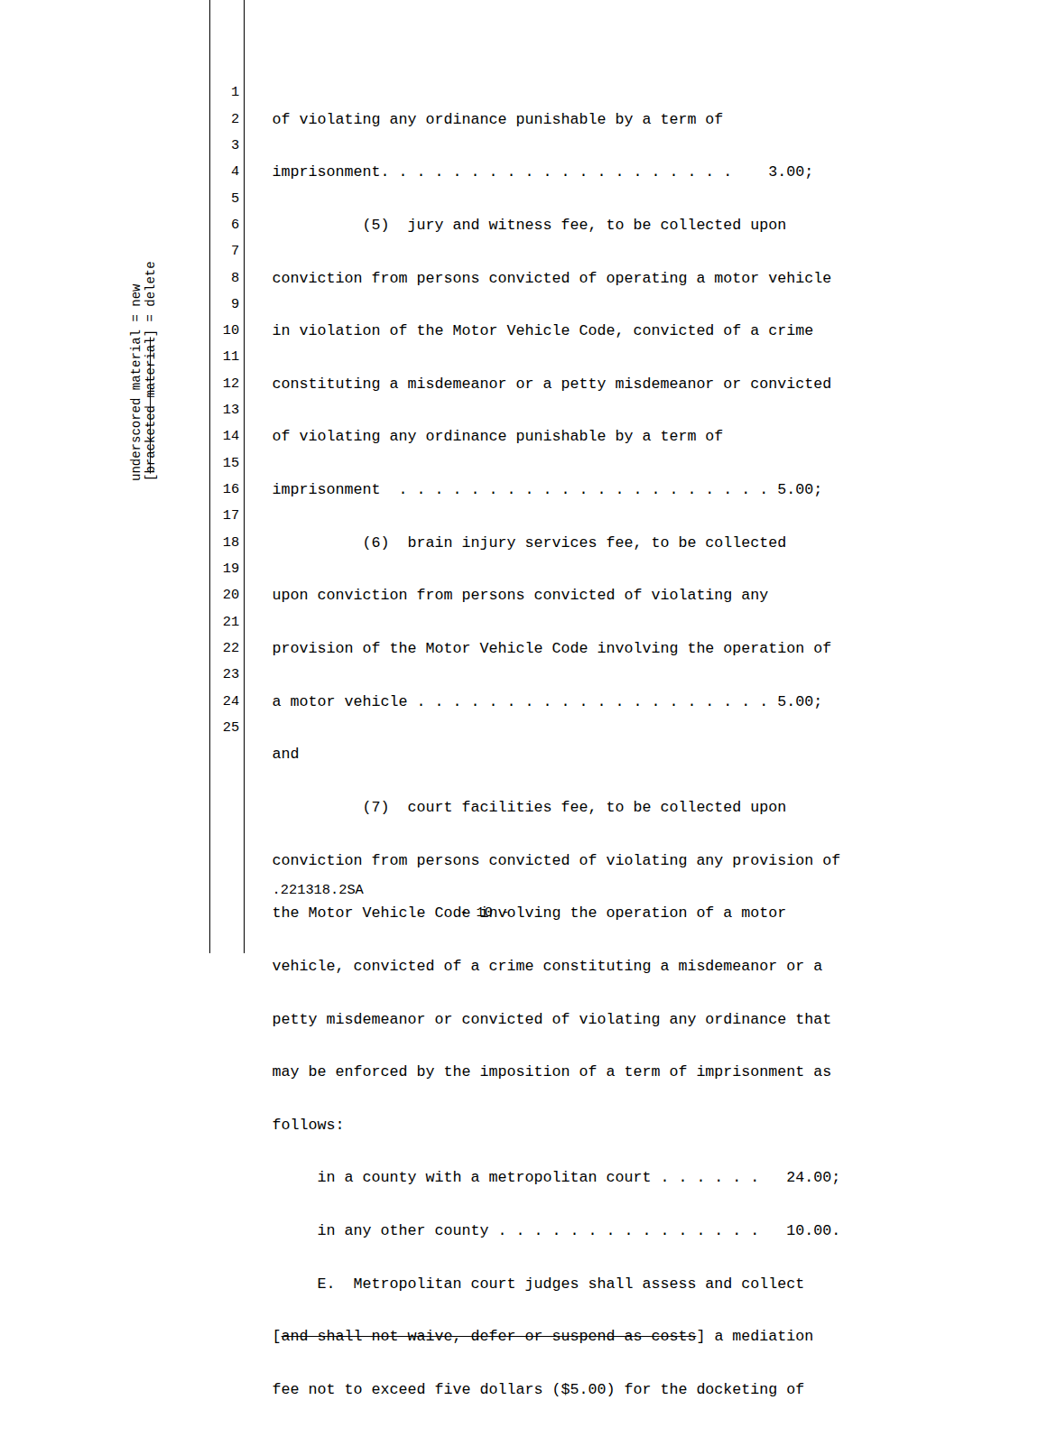underscored material = new[bracketed material] = delete
1
2
3
4
5
6
7
8
9
10
11
12
13
14
15
16
17
18
19
20
21
22
23
24
25
of violating any ordinance punishable by a term of
imprisonment. . . . . . . . . . . . . . . . . . . . 3.00;
(5) jury and witness fee, to be collected upon
conviction from persons convicted of operating a motor vehicle
in violation of the Motor Vehicle Code, convicted of a crime
constituting a misdemeanor or a petty misdemeanor or convicted
of violating any ordinance punishable by a term of
imprisonment . . . . . . . . . . . . . . . . . . . . . 5.00;
(6) brain injury services fee, to be collected
upon conviction from persons convicted of violating any
provision of the Motor Vehicle Code involving the operation of
a motor vehicle . . . . . . . . . . . . . . . . . . . . 5.00;
and
(7) court facilities fee, to be collected upon
conviction from persons convicted of violating any provision of
the Motor Vehicle Code involving the operation of a motor
vehicle, convicted of a crime constituting a misdemeanor or a
petty misdemeanor or convicted of violating any ordinance that
may be enforced by the imposition of a term of imprisonment as
follows:
in a county with a metropolitan court . . . . . . 24.00;
in any other county . . . . . . . . . . . . . . . 10.00.
E. Metropolitan court judges shall assess and collect
[and shall not waive, defer or suspend as costs] a mediation
fee not to exceed five dollars ($5.00) for the docketing of
.221318.2SA
- 10 -